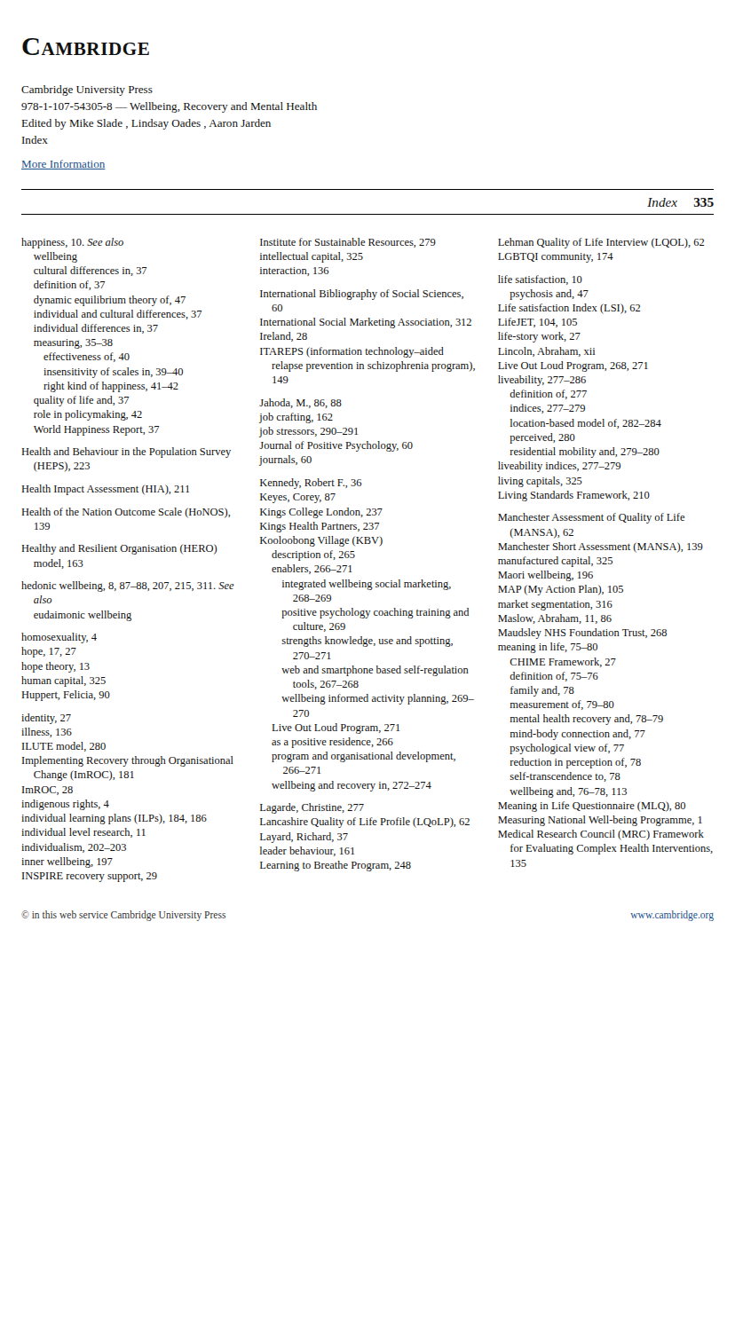Cambridge
Cambridge University Press
978-1-107-54305-8 — Wellbeing, Recovery and Mental Health
Edited by Mike Slade , Lindsay Oades , Aaron Jarden
Index
More Information
Index 335
happiness, 10. See also
wellbeing
cultural differences in, 37
definition of, 37
dynamic equilibrium theory of, 47
individual and cultural differences, 37
individual differences in, 37
measuring, 35–38
effectiveness of, 40
insensitivity of scales in, 39–40
right kind of happiness, 41–42
quality of life and, 37
role in policymaking, 42
World Happiness Report, 37
Health and Behaviour in the Population Survey (HEPS), 223
Health Impact Assessment (HIA), 211
Health of the Nation Outcome Scale (HoNOS), 139
Healthy and Resilient Organisation (HERO) model, 163
hedonic wellbeing, 8, 87–88, 207, 215, 311. See also
eudaimonic wellbeing
homosexuality, 4
hope, 17, 27
hope theory, 13
human capital, 325
Huppert, Felicia, 90
identity, 27
illness, 136
ILUTE model, 280
Implementing Recovery through Organisational Change (ImROC), 181
ImROC, 28
indigenous rights, 4
individual learning plans (ILPs), 184, 186
individual level research, 11
individualism, 202–203
inner wellbeing, 197
INSPIRE recovery support, 29
Institute for Sustainable Resources, 279
intellectual capital, 325
interaction, 136
International Bibliography of Social Sciences, 60
International Social Marketing Association, 312
Ireland, 28
ITAREPS (information technology–aided relapse prevention in schizophrenia program), 149
Jahoda, M., 86, 88
job crafting, 162
job stressors, 290–291
Journal of Positive Psychology, 60
journals, 60
Kennedy, Robert F., 36
Keyes, Corey, 87
Kings College London, 237
Kings Health Partners, 237
Kooloobong Village (KBV)
description of, 265
enablers, 266–271
integrated wellbeing social marketing, 268–269
positive psychology coaching training and culture, 269
strengths knowledge, use and spotting, 270–271
web and smartphone based self-regulation tools, 267–268
wellbeing informed activity planning, 269–270
Live Out Loud Program, 271
as a positive residence, 266
program and organisational development, 266–271
wellbeing and recovery in, 272–274
Lagarde, Christine, 277
Lancashire Quality of Life Profile (LQoLP), 62
Layard, Richard, 37
leader behaviour, 161
Learning to Breathe Program, 248
Lehman Quality of Life Interview (LQOL), 62
LGBTQI community, 174
life satisfaction, 10
psychosis and, 47
Life satisfaction Index (LSI), 62
LifeJET, 104, 105
life-story work, 27
Lincoln, Abraham, xii
Live Out Loud Program, 268, 271
liveability, 277–286
definition of, 277
indices, 277–279
location-based model of, 282–284
perceived, 280
residential mobility and, 279–280
liveability indices, 277–279
living capitals, 325
Living Standards Framework, 210
Manchester Assessment of Quality of Life (MANSA), 62
Manchester Short Assessment (MANSA), 139
manufactured capital, 325
Maori wellbeing, 196
MAP (My Action Plan), 105
market segmentation, 316
Maslow, Abraham, 11, 86
Maudsley NHS Foundation Trust, 268
meaning in life, 75–80
CHIME Framework, 27
definition of, 75–76
family and, 78
measurement of, 79–80
mental health recovery and, 78–79
mind-body connection and, 77
psychological view of, 77
reduction in perception of, 78
self-transcendence to, 78
wellbeing and, 76–78, 113
Meaning in Life Questionnaire (MLQ), 80
Measuring National Well-being Programme, 1
Medical Research Council (MRC) Framework for Evaluating Complex Health Interventions, 135
© in this web service Cambridge University Press www.cambridge.org